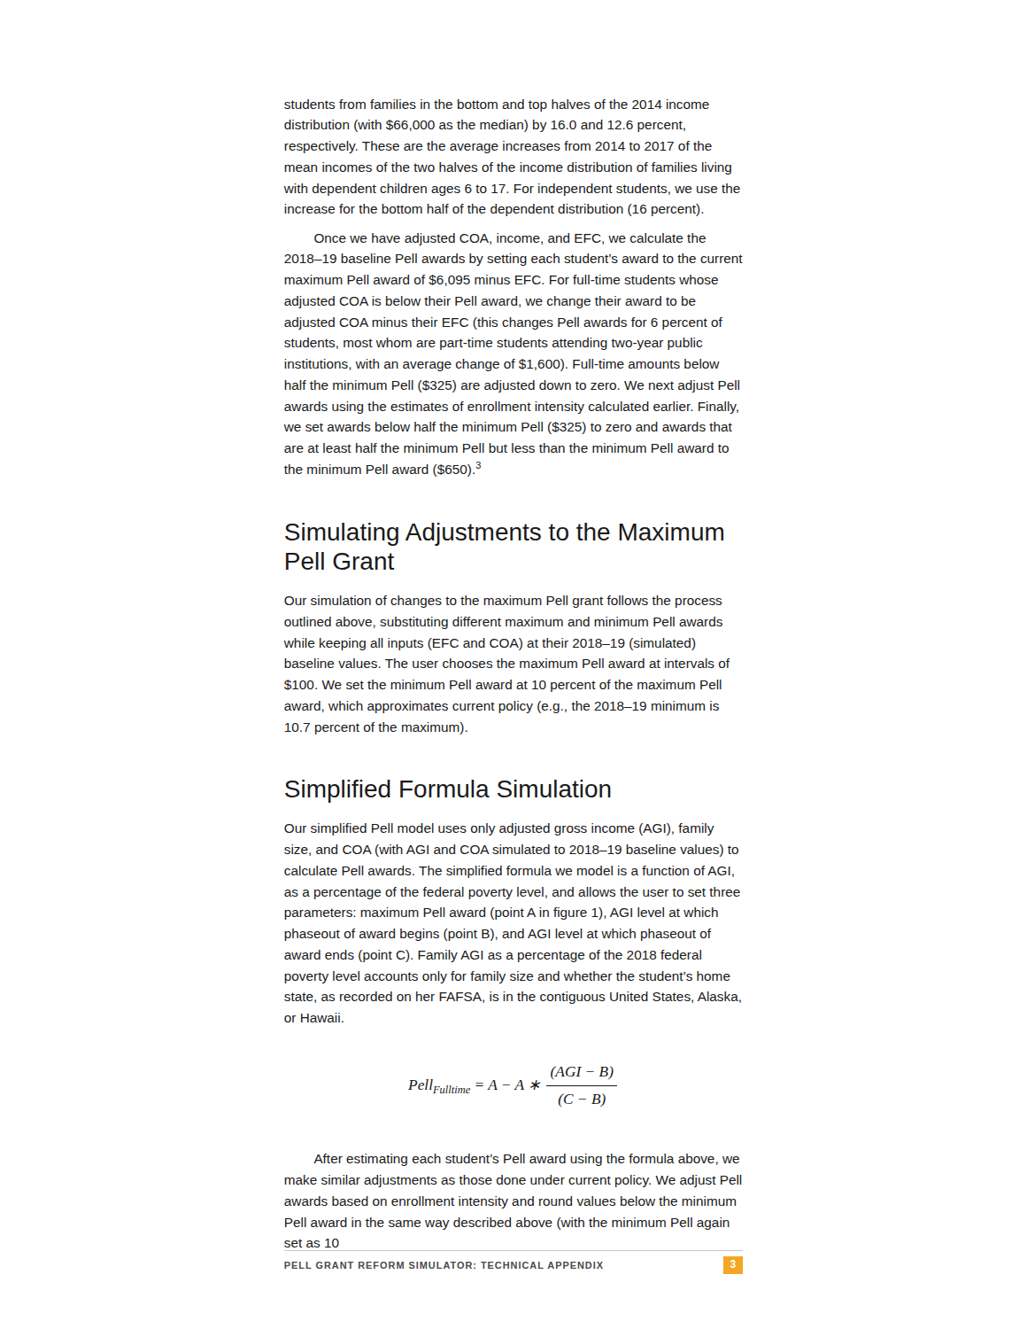students from families in the bottom and top halves of the 2014 income distribution (with $66,000 as the median) by 16.0 and 12.6 percent, respectively. These are the average increases from 2014 to 2017 of the mean incomes of the two halves of the income distribution of families living with dependent children ages 6 to 17. For independent students, we use the increase for the bottom half of the dependent distribution (16 percent).
Once we have adjusted COA, income, and EFC, we calculate the 2018–19 baseline Pell awards by setting each student’s award to the current maximum Pell award of $6,095 minus EFC. For full-time students whose adjusted COA is below their Pell award, we change their award to be adjusted COA minus their EFC (this changes Pell awards for 6 percent of students, most whom are part-time students attending two-year public institutions, with an average change of $1,600). Full-time amounts below half the minimum Pell ($325) are adjusted down to zero. We next adjust Pell awards using the estimates of enrollment intensity calculated earlier. Finally, we set awards below half the minimum Pell ($325) to zero and awards that are at least half the minimum Pell but less than the minimum Pell award to the minimum Pell award ($650).3
Simulating Adjustments to the Maximum Pell Grant
Our simulation of changes to the maximum Pell grant follows the process outlined above, substituting different maximum and minimum Pell awards while keeping all inputs (EFC and COA) at their 2018–19 (simulated) baseline values. The user chooses the maximum Pell award at intervals of $100. We set the minimum Pell award at 10 percent of the maximum Pell award, which approximates current policy (e.g., the 2018–19 minimum is 10.7 percent of the maximum).
Simplified Formula Simulation
Our simplified Pell model uses only adjusted gross income (AGI), family size, and COA (with AGI and COA simulated to 2018–19 baseline values) to calculate Pell awards. The simplified formula we model is a function of AGI, as a percentage of the federal poverty level, and allows the user to set three parameters: maximum Pell award (point A in figure 1), AGI level at which phaseout of award begins (point B), and AGI level at which phaseout of award ends (point C). Family AGI as a percentage of the 2018 federal poverty level accounts only for family size and whether the student’s home state, as recorded on her FAFSA, is in the contiguous United States, Alaska, or Hawaii.
PellFulltime = A − A ∗ (AGI − B) (C − B)
After estimating each student’s Pell award using the formula above, we make similar adjustments as those done under current policy. We adjust Pell awards based on enrollment intensity and round values below the minimum Pell award in the same way described above (with the minimum Pell again set as 10
Pell Grant Reform Simulator: Technical Appendix 3